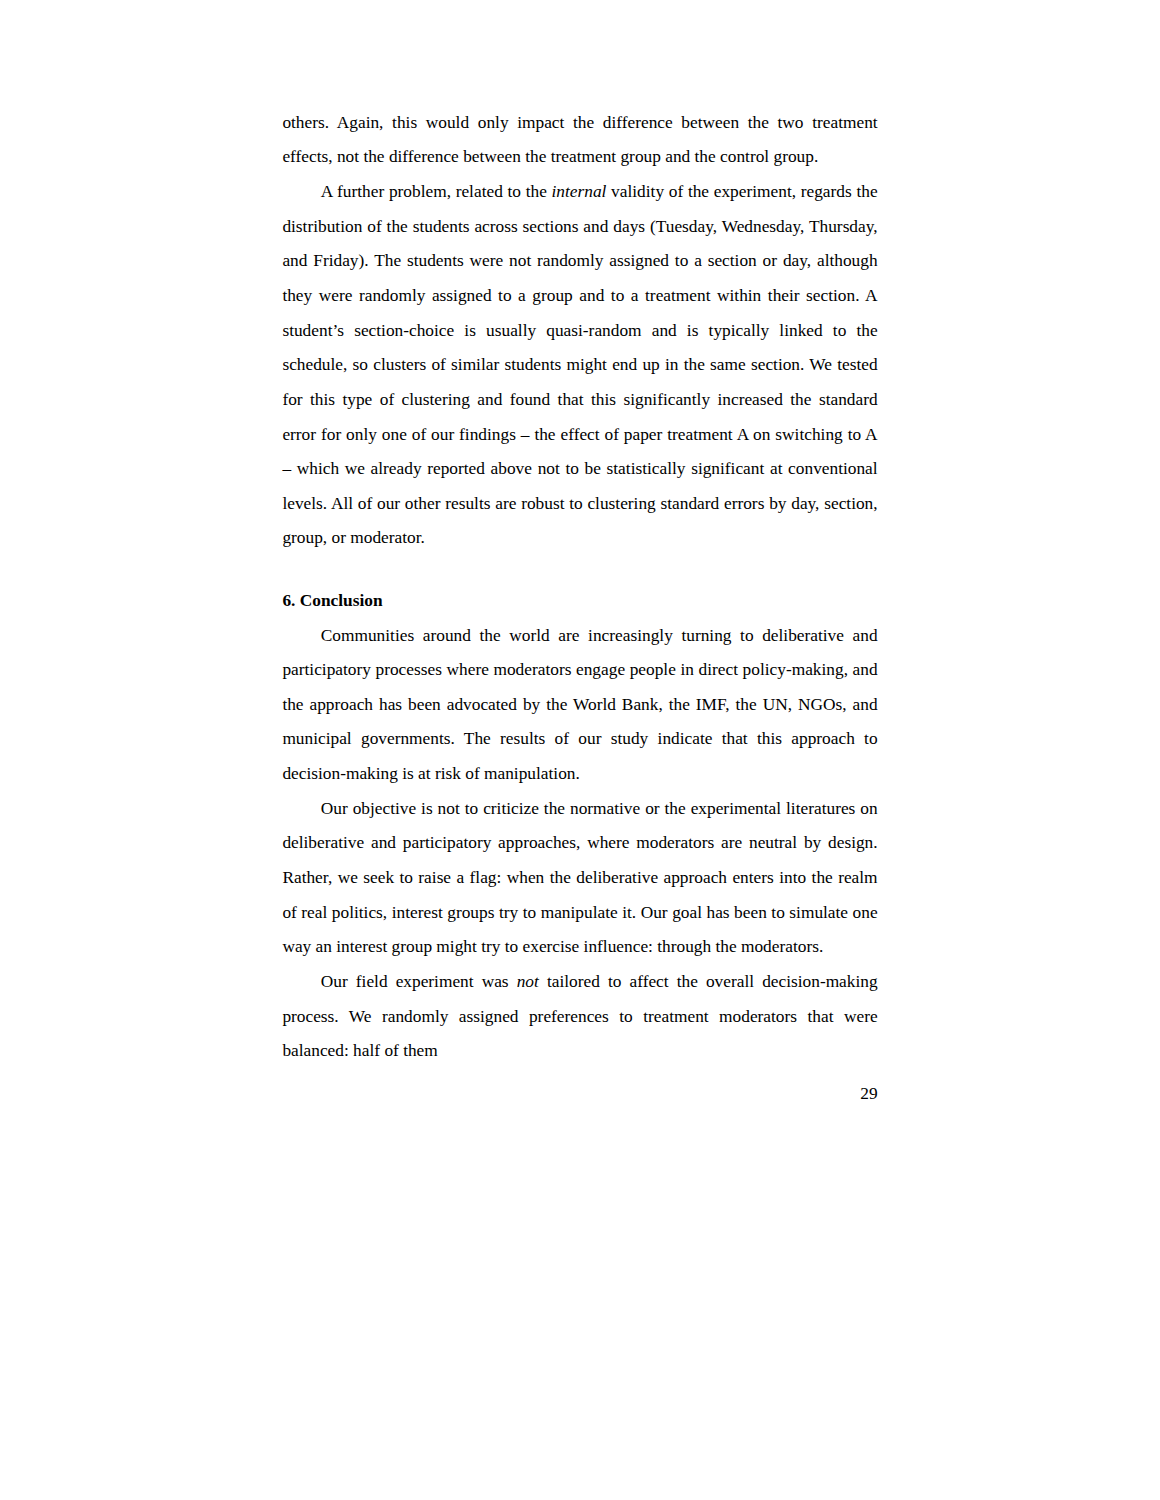others. Again, this would only impact the difference between the two treatment effects, not the difference between the treatment group and the control group.
A further problem, related to the internal validity of the experiment, regards the distribution of the students across sections and days (Tuesday, Wednesday, Thursday, and Friday). The students were not randomly assigned to a section or day, although they were randomly assigned to a group and to a treatment within their section. A student’s section-choice is usually quasi-random and is typically linked to the schedule, so clusters of similar students might end up in the same section. We tested for this type of clustering and found that this significantly increased the standard error for only one of our findings – the effect of paper treatment A on switching to A – which we already reported above not to be statistically significant at conventional levels. All of our other results are robust to clustering standard errors by day, section, group, or moderator.
6. Conclusion
Communities around the world are increasingly turning to deliberative and participatory processes where moderators engage people in direct policy-making, and the approach has been advocated by the World Bank, the IMF, the UN, NGOs, and municipal governments. The results of our study indicate that this approach to decision-making is at risk of manipulation.
Our objective is not to criticize the normative or the experimental literatures on deliberative and participatory approaches, where moderators are neutral by design. Rather, we seek to raise a flag: when the deliberative approach enters into the realm of real politics, interest groups try to manipulate it. Our goal has been to simulate one way an interest group might try to exercise influence: through the moderators.
Our field experiment was not tailored to affect the overall decision-making process. We randomly assigned preferences to treatment moderators that were balanced: half of them
29